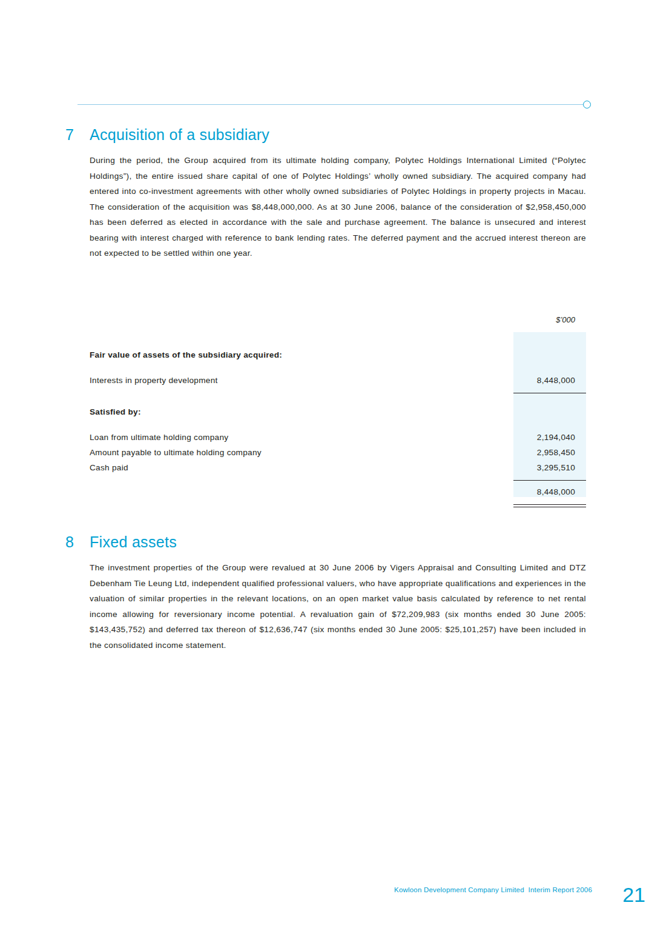7
Acquisition of a subsidiary
During the period, the Group acquired from its ultimate holding company, Polytec Holdings International Limited (“Polytec Holdings”), the entire issued share capital of one of Polytec Holdings’ wholly owned subsidiary. The acquired company had entered into co-investment agreements with other wholly owned subsidiaries of Polytec Holdings in property projects in Macau. The consideration of the acquisition was $8,448,000,000. As at 30 June 2006, balance of the consideration of $2,958,450,000 has been deferred as elected in accordance with the sale and purchase agreement. The balance is unsecured and interest bearing with interest charged with reference to bank lending rates. The deferred payment and the accrued interest thereon are not expected to be settled within one year.
$’000
Fair value of assets of the subsidiary acquired:
Interests in property development
8,448,000
Satisfied by:
Loan from ultimate holding company
2,194,040
Amount payable to ultimate holding company
2,958,450
Cash paid
3,295,510
8,448,000
8
Fixed assets
The investment properties of the Group were revalued at 30 June 2006 by Vigers Appraisal and Consulting Limited and DTZ Debenham Tie Leung Ltd, independent qualified professional valuers, who have appropriate qualifications and experiences in the valuation of similar properties in the relevant locations, on an open market value basis calculated by reference to net rental income allowing for reversionary income potential. A revaluation gain of $72,209,983 (six months ended 30 June 2005: $143,435,752) and deferred tax thereon of $12,636,747 (six months ended 30 June 2005: $25,101,257) have been included in the consolidated income statement.
Kowloon Development Company Limited Interim Report 2006
21